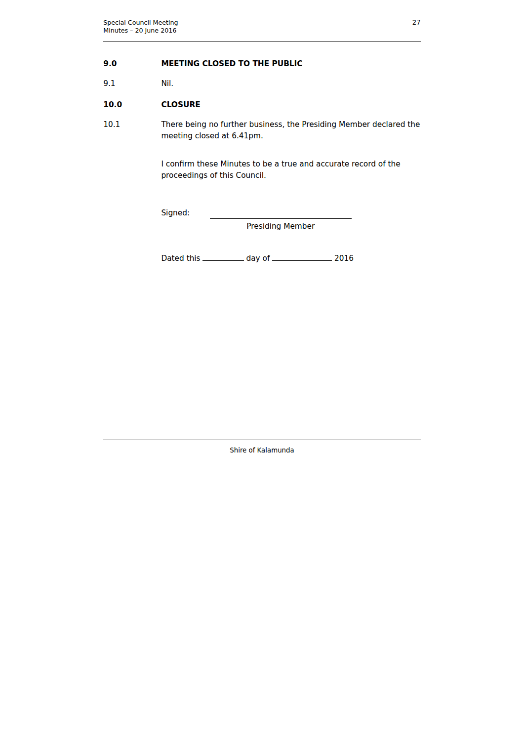Special Council Meeting
Minutes – 20 June 2016
27
9.0
MEETING CLOSED TO THE PUBLIC
9.1
Nil.
10.0
CLOSURE
10.1
There being no further business, the Presiding Member declared the meeting closed at 6.41pm.
I confirm these Minutes to be a true and accurate record of the proceedings of this Council.
Signed:
Presiding Member
Dated this day of 2016
Shire of Kalamunda